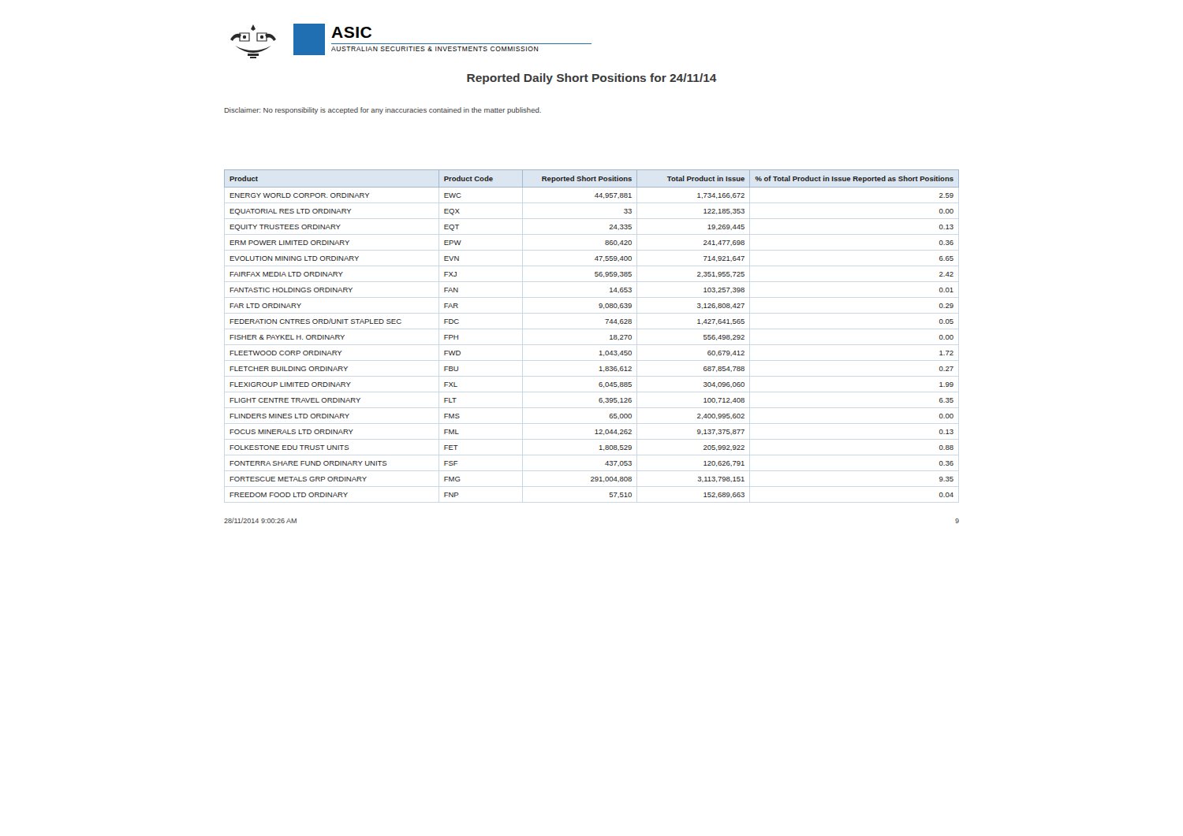ASIC
AUSTRALIAN SECURITIES & INVESTMENTS COMMISSION
Reported Daily Short Positions for 24/11/14
Disclaimer: No responsibility is accepted for any inaccuracies contained in the matter published.
| Product | Product Code | Reported Short Positions | Total Product in Issue | % of Total Product in Issue Reported as Short Positions |
| --- | --- | --- | --- | --- |
| ENERGY WORLD CORPOR. ORDINARY | EWC | 44,957,881 | 1,734,166,672 | 2.59 |
| EQUATORIAL RES LTD ORDINARY | EQX | 33 | 122,185,353 | 0.00 |
| EQUITY TRUSTEES ORDINARY | EQT | 24,335 | 19,269,445 | 0.13 |
| ERM POWER LIMITED ORDINARY | EPW | 860,420 | 241,477,698 | 0.36 |
| EVOLUTION MINING LTD ORDINARY | EVN | 47,559,400 | 714,921,647 | 6.65 |
| FAIRFAX MEDIA LTD ORDINARY | FXJ | 56,959,385 | 2,351,955,725 | 2.42 |
| FANTASTIC HOLDINGS ORDINARY | FAN | 14,653 | 103,257,398 | 0.01 |
| FAR LTD ORDINARY | FAR | 9,080,639 | 3,126,808,427 | 0.29 |
| FEDERATION CNTRES ORD/UNIT STAPLED SEC | FDC | 744,628 | 1,427,641,565 | 0.05 |
| FISHER & PAYKEL H. ORDINARY | FPH | 18,270 | 556,498,292 | 0.00 |
| FLEETWOOD CORP ORDINARY | FWD | 1,043,450 | 60,679,412 | 1.72 |
| FLETCHER BUILDING ORDINARY | FBU | 1,836,612 | 687,854,788 | 0.27 |
| FLEXIGROUP LIMITED ORDINARY | FXL | 6,045,885 | 304,096,060 | 1.99 |
| FLIGHT CENTRE TRAVEL ORDINARY | FLT | 6,395,126 | 100,712,408 | 6.35 |
| FLINDERS MINES LTD ORDINARY | FMS | 65,000 | 2,400,995,602 | 0.00 |
| FOCUS MINERALS LTD ORDINARY | FML | 12,044,262 | 9,137,375,877 | 0.13 |
| FOLKESTONE EDU TRUST UNITS | FET | 1,808,529 | 205,992,922 | 0.88 |
| FONTERRA SHARE FUND ORDINARY UNITS | FSF | 437,053 | 120,626,791 | 0.36 |
| FORTESCUE METALS GRP ORDINARY | FMG | 291,004,808 | 3,113,798,151 | 9.35 |
| FREEDOM FOOD LTD ORDINARY | FNP | 57,510 | 152,689,663 | 0.04 |
28/11/2014 9:00:26 AM 9